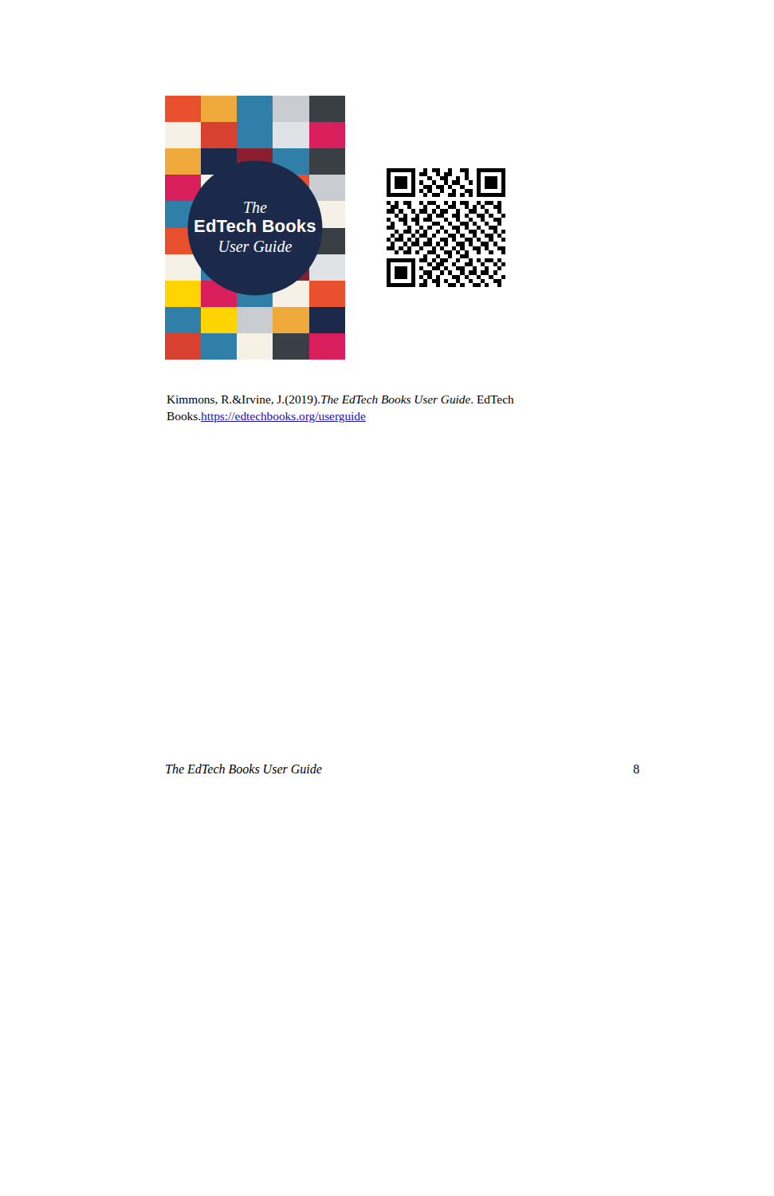The
EdTech Books
User Guide
Kimmons, R.&Irvine, J.(2019).The EdTech Books User Guide. EdTech Books.https://edtechbooks.org/userguide
The EdTech Books User Guide 8